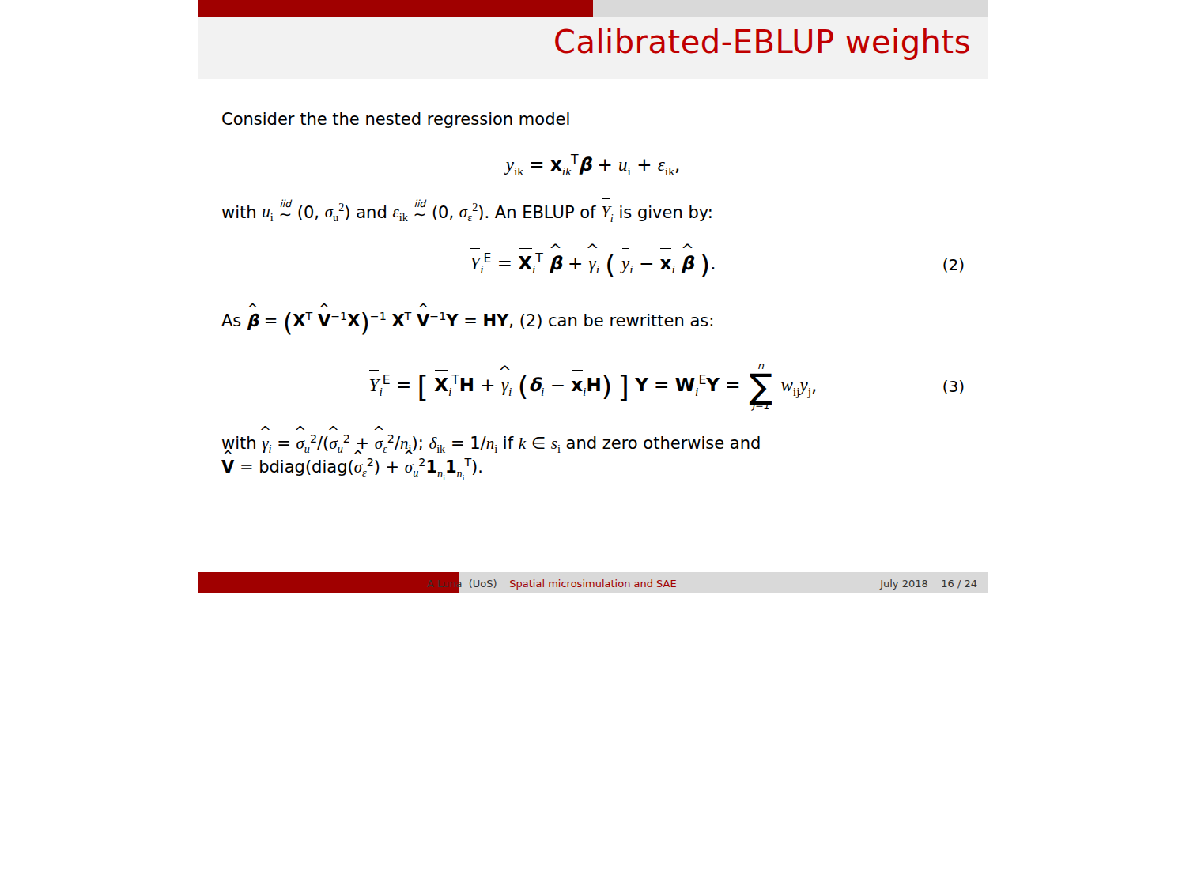Calibrated-EBLUP weights
Consider the the nested regression model
yik = xikTβ + ui + εik,
with ui iid∼ (0, σu2) and εik iid∼ (0, σε2). An EBLUP of Yi is given by:
YiE = XiT β + γi ( yi − xi β ). (2)
As β = (XT V−1X)−1 XT V−1Y = HY, (2) can be rewritten as:
YiE = [ XiTH + γi (δi − xiH) ] Y = WiEY = n∑j=1 wijyj, (3)
with γi = σu2/(σu2 + σε2/ni); δik = 1/ni if k ∈ si and zero otherwise and
V = bdiag(diag(σε2) + σu21ni1niT).
A Luna (UoS)
Spatial microsimulation and SAE
July 2018 16 / 24